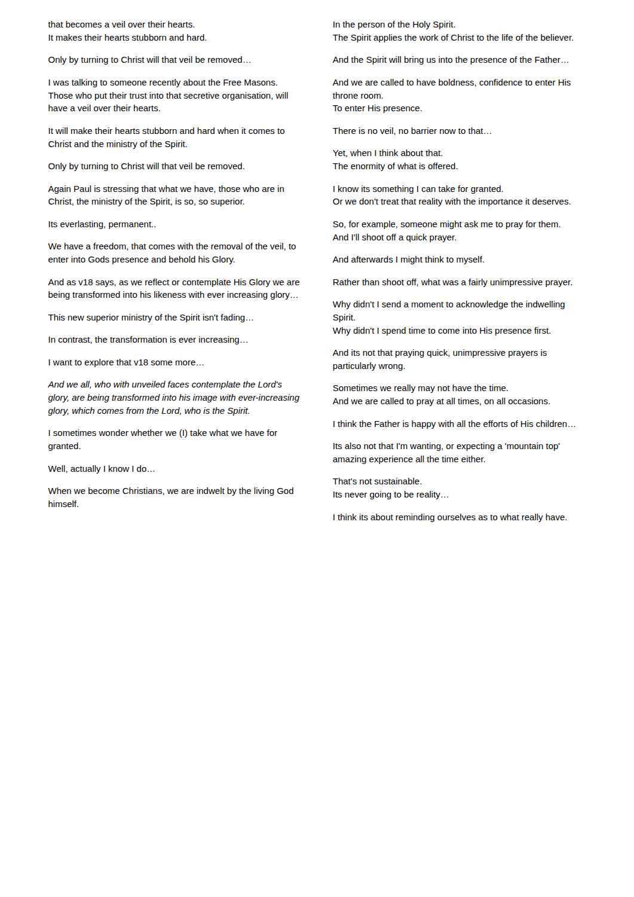that becomes a veil over their hearts.
It makes their hearts stubborn and hard.
Only by turning to Christ will that veil be removed…
I was talking to someone recently about the Free Masons.
Those who put their trust into that secretive organisation, will have a veil over their hearts.
It will make their hearts stubborn and hard when it comes to Christ and the ministry of the Spirit.
Only by turning to Christ will that veil be removed.
Again Paul is stressing that what we have, those who are in Christ, the ministry of the Spirit, is so, so superior.
Its everlasting, permanent..
We have a freedom, that comes with the removal of the veil, to enter into Gods presence and behold his Glory.
And as v18 says, as we reflect or contemplate His Glory we are being transformed into his likeness with ever increasing glory…
This new superior ministry of the Spirit isn't fading…
In contrast, the transformation is ever increasing…
I want to explore that v18 some more…
And we all, who with unveiled faces contemplate the Lord's glory, are being transformed into his image with ever-increasing glory, which comes from the Lord, who is the Spirit.
I sometimes wonder whether we (I) take what we have for granted.
Well, actually I know I do…
When we become Christians, we are indwelt by the living God himself.
In the person of the Holy Spirit.
The Spirit applies the work of Christ to the life of the believer.
And the Spirit will bring us into the presence of the Father…
And we are called to have boldness, confidence to enter His throne room.
To enter His presence.
There is no veil, no barrier now to that…
Yet, when I think about that.
The enormity of what is offered.
I know its something I can take for granted.
Or we don't treat that reality with the importance it deserves.
So, for example, someone might ask me to pray for them.
And I'll shoot off a quick prayer.
And afterwards I might think to myself.
Rather than shoot off, what was a fairly unimpressive prayer.
Why didn't I send a moment to acknowledge the indwelling Spirit.
Why didn't I spend time to come into His presence first.
And its not that praying quick, unimpressive prayers is particularly wrong.
Sometimes we really may not have the time.
And we are called to pray at all times, on all occasions.
I think the Father is happy with all the efforts of His children…
Its also not that I'm wanting, or expecting a 'mountain top' amazing experience all the time either.
That's not sustainable.
Its never going to be reality…
I think its about reminding ourselves as to what really have.